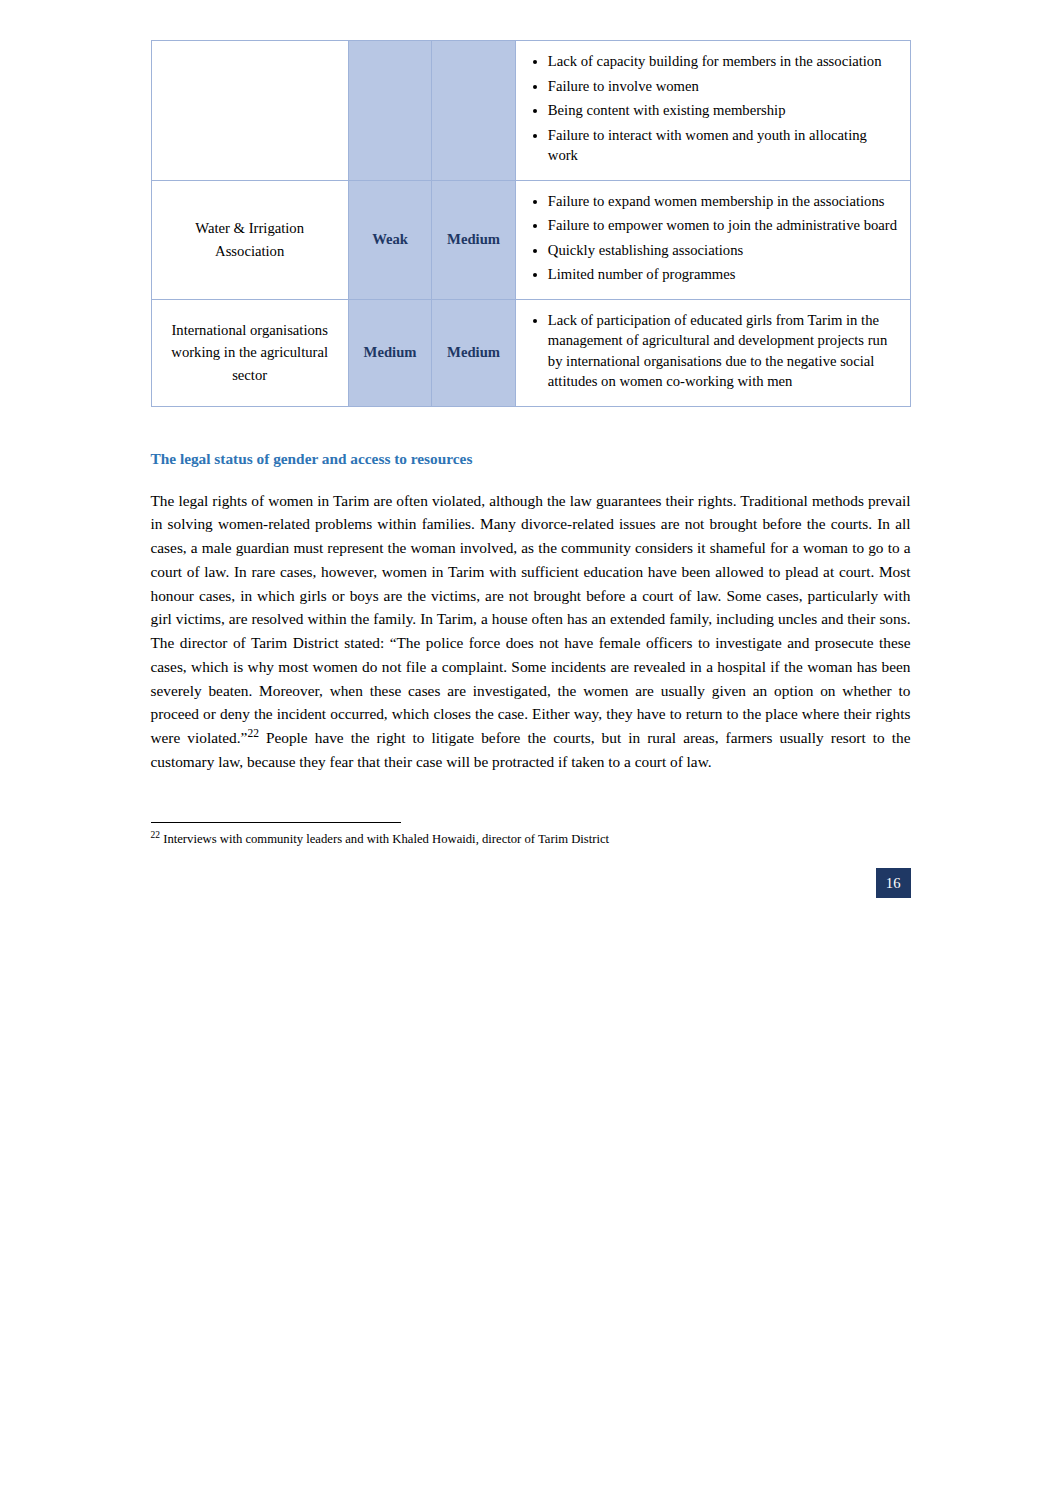| | | | Lack of capacity building for members in the association Failure to involve women Being content with existing membership Failure to interact with women and youth in allocating work |
| Water & Irrigation Association | Weak | Medium | Failure to expand women membership in the associations Failure to empower women to join the administrative board Quickly establishing associations Limited number of programmes |
| International organisations working in the agricultural sector | Medium | Medium | Lack of participation of educated girls from Tarim in the management of agricultural and development projects run by international organisations due to the negative social attitudes on women co-working with men |
The legal status of gender and access to resources
The legal rights of women in Tarim are often violated, although the law guarantees their rights. Traditional methods prevail in solving women-related problems within families. Many divorce-related issues are not brought before the courts. In all cases, a male guardian must represent the woman involved, as the community considers it shameful for a woman to go to a court of law. In rare cases, however, women in Tarim with sufficient education have been allowed to plead at court. Most honour cases, in which girls or boys are the victims, are not brought before a court of law. Some cases, particularly with girl victims, are resolved within the family. In Tarim, a house often has an extended family, including uncles and their sons. The director of Tarim District stated: “The police force does not have female officers to investigate and prosecute these cases, which is why most women do not file a complaint. Some incidents are revealed in a hospital if the woman has been severely beaten. Moreover, when these cases are investigated, the women are usually given an option on whether to proceed or deny the incident occurred, which closes the case. Either way, they have to return to the place where their rights were violated.”22 People have the right to litigate before the courts, but in rural areas, farmers usually resort to the customary law, because they fear that their case will be protracted if taken to a court of law.
22 Interviews with community leaders and with Khaled Howaidi, director of Tarim District
16